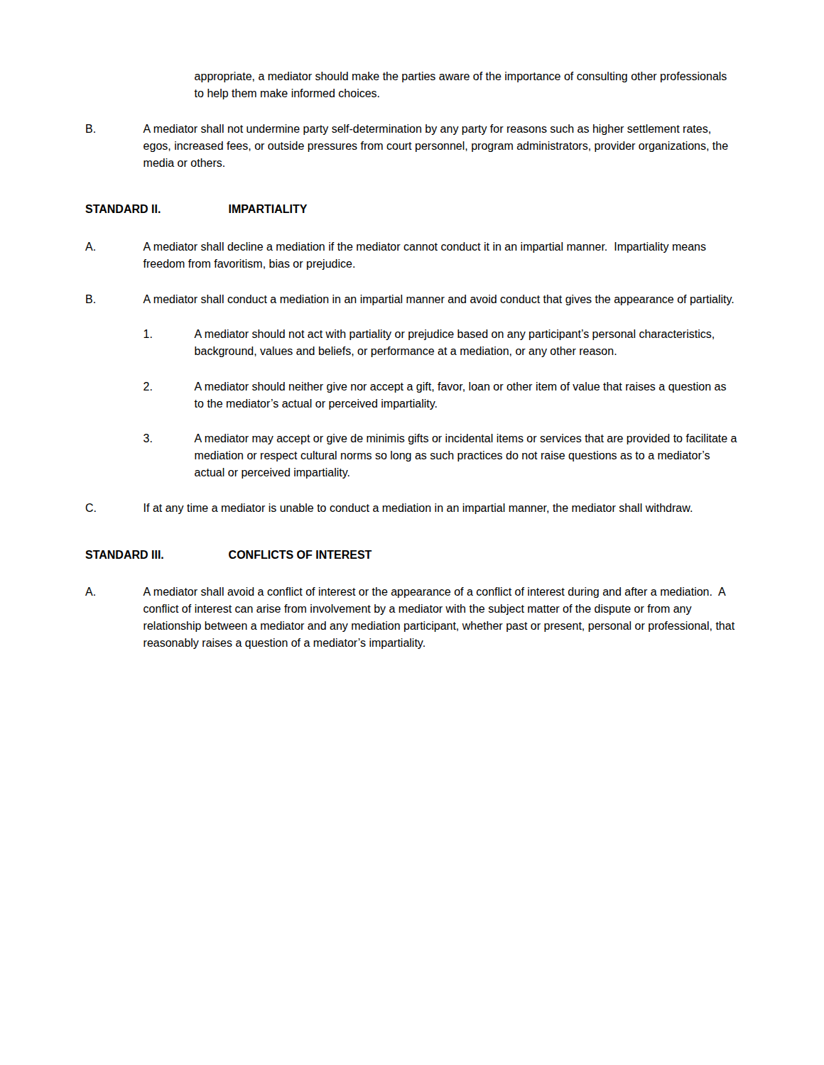appropriate, a mediator should make the parties aware of the importance of consulting other professionals to help them make informed choices.
B.
A mediator shall not undermine party self-determination by any party for reasons such as higher settlement rates, egos, increased fees, or outside pressures from court personnel, program administrators, provider organizations, the media or others.
STANDARD II. IMPARTIALITY
A.
A mediator shall decline a mediation if the mediator cannot conduct it in an impartial manner. Impartiality means freedom from favoritism, bias or prejudice.
B.
A mediator shall conduct a mediation in an impartial manner and avoid conduct that gives the appearance of partiality.
1.
A mediator should not act with partiality or prejudice based on any participant’s personal characteristics, background, values and beliefs, or performance at a mediation, or any other reason.
2.
A mediator should neither give nor accept a gift, favor, loan or other item of value that raises a question as to the mediator’s actual or perceived impartiality.
3.
A mediator may accept or give de minimis gifts or incidental items or services that are provided to facilitate a mediation or respect cultural norms so long as such practices do not raise questions as to a mediator’s actual or perceived impartiality.
C.
If at any time a mediator is unable to conduct a mediation in an impartial manner, the mediator shall withdraw.
STANDARD III. CONFLICTS OF INTEREST
A.
A mediator shall avoid a conflict of interest or the appearance of a conflict of interest during and after a mediation. A conflict of interest can arise from involvement by a mediator with the subject matter of the dispute or from any relationship between a mediator and any mediation participant, whether past or present, personal or professional, that reasonably raises a question of a mediator’s impartiality.